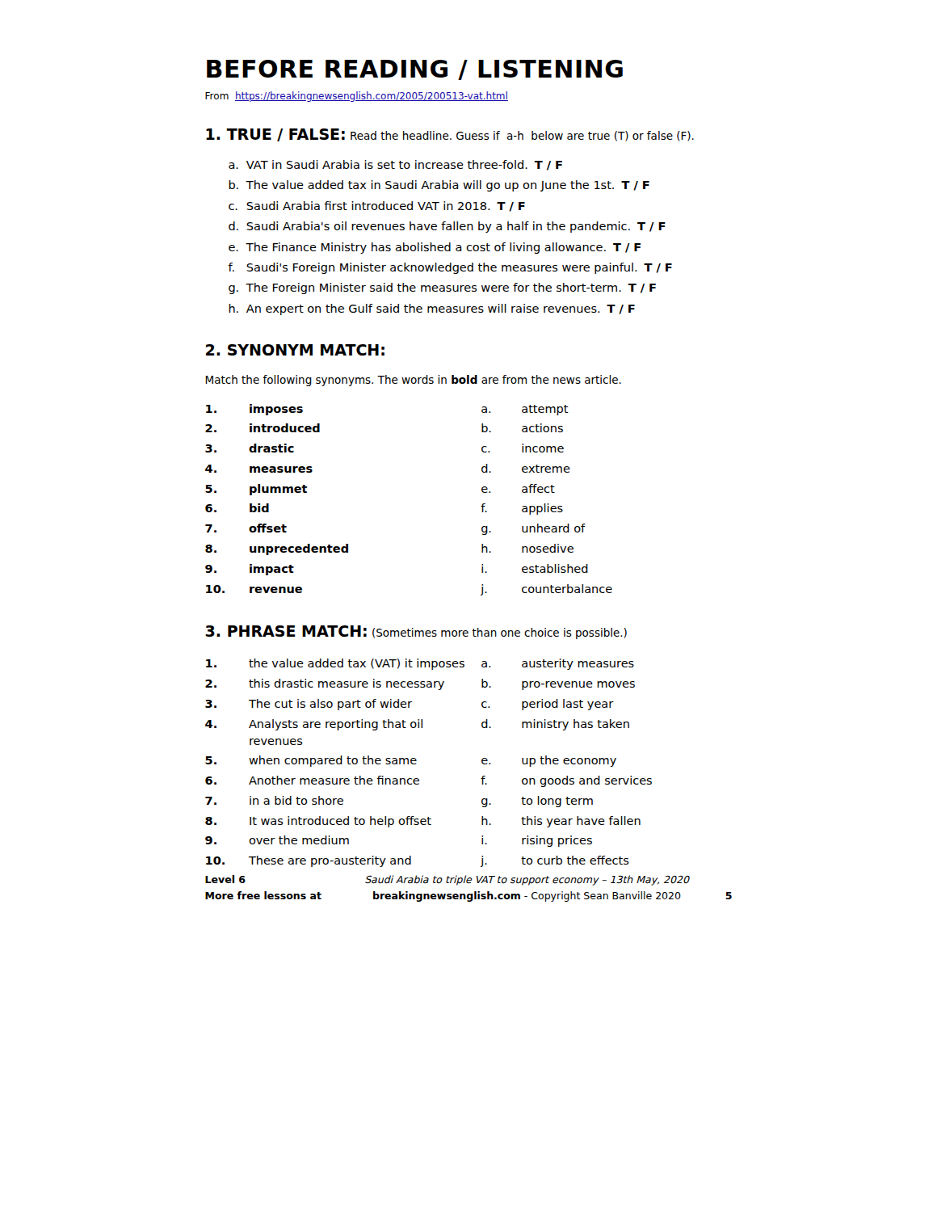BEFORE READING / LISTENING
From https://breakingnewsenglish.com/2005/200513-vat.html
1. TRUE / FALSE:
Read the headline. Guess if a-h below are true (T) or false (F).
a. VAT in Saudi Arabia is set to increase three-fold.T / F
b. The value added tax in Saudi Arabia will go up on June the 1st.T / F
c. Saudi Arabia first introduced VAT in 2018.T / F
d. Saudi Arabia's oil revenues have fallen by a half in the pandemic.T / F
e. The Finance Ministry has abolished a cost of living allowance.T / F
f. Saudi's Foreign Minister acknowledged the measures were painful.T / F
g. The Foreign Minister said the measures were for the short-term.T / F
h. An expert on the Gulf said the measures will raise revenues.T / F
2. SYNONYM MATCH:
Match the following synonyms. The words in bold are from the news article.
| 1. | imposes | a. | attempt |
| 2. | introduced | b. | actions |
| 3. | drastic | c. | income |
| 4. | measures | d. | extreme |
| 5. | plummet | e. | affect |
| 6. | bid | f. | applies |
| 7. | offset | g. | unheard of |
| 8. | unprecedented | h. | nosedive |
| 9. | impact | i. | established |
| 10. | revenue | j. | counterbalance |
3. PHRASE MATCH:
(Sometimes more than one choice is possible.)
| 1. | the value added tax (VAT) it imposes | a. | austerity measures |
| 2. | this drastic measure is necessary | b. | pro-revenue moves |
| 3. | The cut is also part of wider | c. | period last year |
| 4. | Analysts are reporting that oil revenues | d. | ministry has taken |
| 5. | when compared to the same | e. | up the economy |
| 6. | Another measure the finance | f. | on goods and services |
| 7. | in a bid to shore | g. | to long term |
| 8. | It was introduced to help offset | h. | this year have fallen |
| 9. | over the medium | i. | rising prices |
| 10. | These are pro-austerity and | j. | to curb the effects |
Level 6
Saudi Arabia to triple VAT to support economy – 13th May, 2020
More free lessons at
breakingnewsenglish.com - Copyright Sean Banville 2020
5